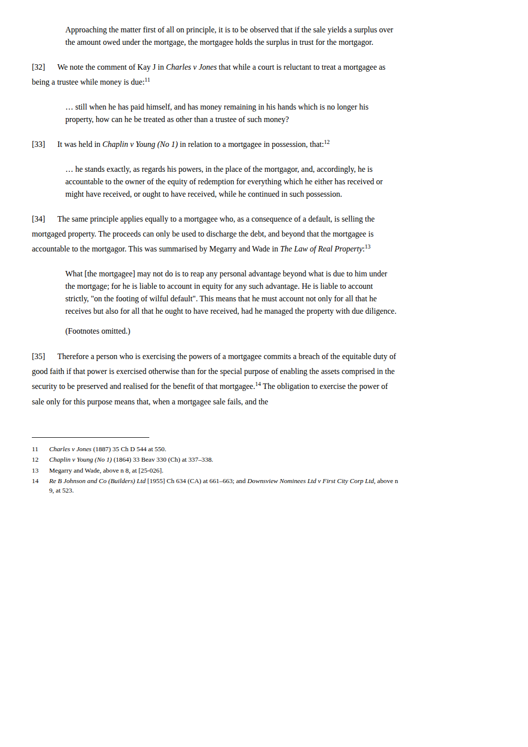Approaching the matter first of all on principle, it is to be observed that if the sale yields a surplus over the amount owed under the mortgage, the mortgagee holds the surplus in trust for the mortgagor.
[32] We note the comment of Kay J in Charles v Jones that while a court is reluctant to treat a mortgagee as being a trustee while money is due:11
… still when he has paid himself, and has money remaining in his hands which is no longer his property, how can he be treated as other than a trustee of such money?
[33] It was held in Chaplin v Young (No 1) in relation to a mortgagee in possession, that:12
… he stands exactly, as regards his powers, in the place of the mortgagor, and, accordingly, he is accountable to the owner of the equity of redemption for everything which he either has received or might have received, or ought to have received, while he continued in such possession.
[34] The same principle applies equally to a mortgagee who, as a consequence of a default, is selling the mortgaged property. The proceeds can only be used to discharge the debt, and beyond that the mortgagee is accountable to the mortgagor. This was summarised by Megarry and Wade in The Law of Real Property:13
What [the mortgagee] may not do is to reap any personal advantage beyond what is due to him under the mortgage; for he is liable to account in equity for any such advantage. He is liable to account strictly, "on the footing of wilful default". This means that he must account not only for all that he receives but also for all that he ought to have received, had he managed the property with due diligence.
(Footnotes omitted.)
[35] Therefore a person who is exercising the powers of a mortgagee commits a breach of the equitable duty of good faith if that power is exercised otherwise than for the special purpose of enabling the assets comprised in the security to be preserved and realised for the benefit of that mortgagee.14 The obligation to exercise the power of sale only for this purpose means that, when a mortgagee sale fails, and the
11 Charles v Jones (1887) 35 Ch D 544 at 550.
12 Chaplin v Young (No 1) (1864) 33 Beav 330 (Ch) at 337–338.
13 Megarry and Wade, above n 8, at [25-026].
14 Re B Johnson and Co (Builders) Ltd [1955] Ch 634 (CA) at 661–663; and Downsview Nominees Ltd v First City Corp Ltd, above n 9, at 523.